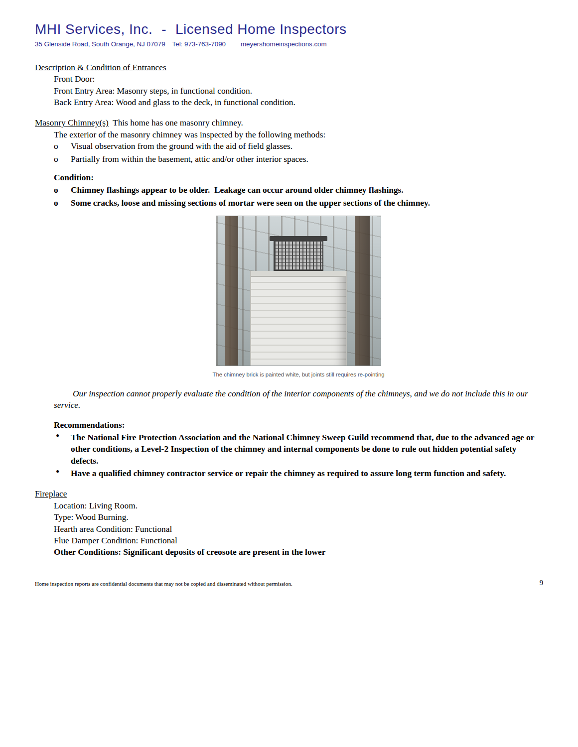MHI Services, Inc.-Licensed Home Inspectors
35 Glenside Road, South Orange, NJ 07079Tel: 973-763-7090 meyershomeinspections.com
Description & Condition of Entrances
Front Door:
Front Entry Area: Masonry steps, in functional condition.
Back Entry Area: Wood and glass to the deck, in functional condition.
Masonry Chimney(s) This home has one masonry chimney.
The exterior of the masonry chimney was inspected by the following methods:
Visual observation from the ground with the aid of field glasses.
Partially from within the basement, attic and/or other interior spaces.
Condition:
Chimney flashings appear to be older. Leakage can occur around older chimney flashings.
Some cracks, loose and missing sections of mortar were seen on the upper sections of the chimney.
The chimney brick is painted white, but joints still requires re-pointing
Our inspection cannot properly evaluate the condition of the interior components of the chimneys, and we do not include this in our service.
Recommendations:
The National Fire Protection Association and the National Chimney Sweep Guild recommend that, due to the advanced age or other conditions, a Level-2 Inspection of the chimney and internal components be done to rule out hidden potential safety defects.
Have a qualified chimney contractor service or repair the chimney as required to assure long term function and safety.
Fireplace
Location: Living Room.
Type: Wood Burning.
Hearth area Condition: Functional
Flue Damper Condition: Functional
Other Conditions: Significant deposits of creosote are present in the lower
Home inspection reports are confidential documents that may not be copied and disseminated without permission.
9